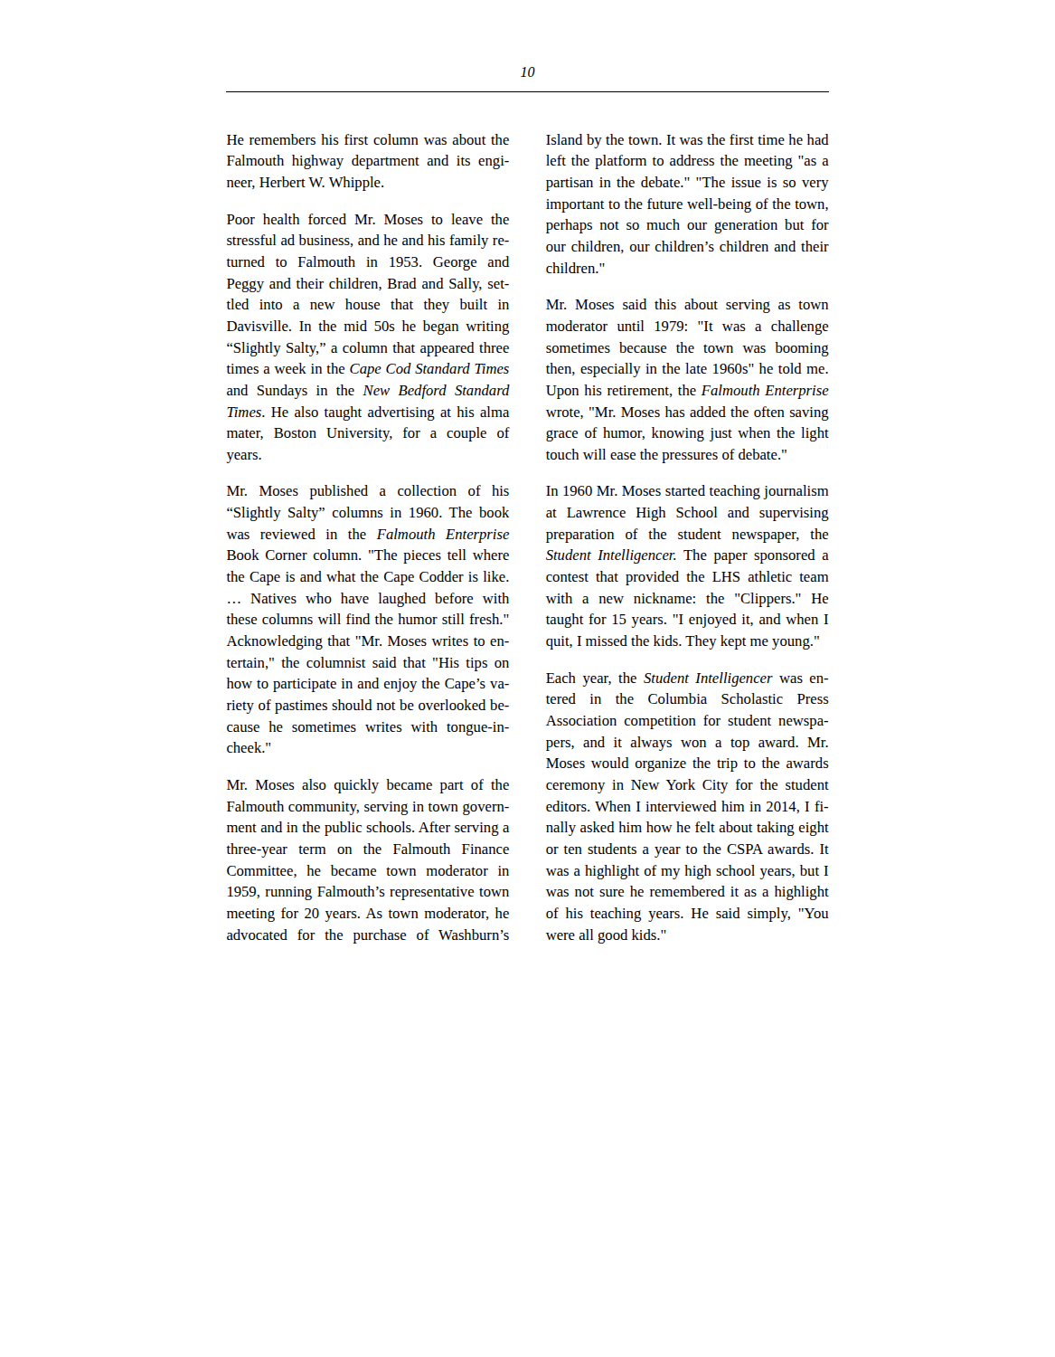10
He remembers his first column was about the Falmouth highway department and its engineer, Herbert W. Whipple.
Poor health forced Mr. Moses to leave the stressful ad business, and he and his family returned to Falmouth in 1953. George and Peggy and their children, Brad and Sally, settled into a new house that they built in Davisville. In the mid 50s he began writing “Slightly Salty,” a column that appeared three times a week in the Cape Cod Standard Times and Sundays in the New Bedford Standard Times. He also taught advertising at his alma mater, Boston University, for a couple of years.
Mr. Moses published a collection of his “Slightly Salty” columns in 1960. The book was reviewed in the Falmouth Enterprise Book Corner column. "The pieces tell where the Cape is and what the Cape Codder is like. … Natives who have laughed before with these columns will find the humor still fresh." Acknowledging that "Mr. Moses writes to entertain," the columnist said that "His tips on how to participate in and enjoy the Cape’s variety of pastimes should not be overlooked because he sometimes writes with tongue-in-cheek."
Mr. Moses also quickly became part of the Falmouth community, serving in town government and in the public schools. After serving a three-year term on the Falmouth Finance Committee, he became town moderator in 1959, running Falmouth’s representative town meeting for 20 years. As town moderator, he advocated for the purchase of Washburn’s Island by the town. It was the first time he had left the platform to address the meeting "as a partisan in the debate." "The issue is so very important to the future well-being of the town, perhaps not so much our generation but for our children, our children’s children and their children."
Mr. Moses said this about serving as town moderator until 1979: "It was a challenge sometimes because the town was booming then, especially in the late 1960s" he told me. Upon his retirement, the Falmouth Enterprise wrote, "Mr. Moses has added the often saving grace of humor, knowing just when the light touch will ease the pressures of debate."
In 1960 Mr. Moses started teaching journalism at Lawrence High School and supervising preparation of the student newspaper, the Student Intelligencer. The paper sponsored a contest that provided the LHS athletic team with a new nickname: the "Clippers." He taught for 15 years. "I enjoyed it, and when I quit, I missed the kids. They kept me young."
Each year, the Student Intelligencer was entered in the Columbia Scholastic Press Association competition for student newspapers, and it always won a top award. Mr. Moses would organize the trip to the awards ceremony in New York City for the student editors. When I interviewed him in 2014, I finally asked him how he felt about taking eight or ten students a year to the CSPA awards. It was a highlight of my high school years, but I was not sure he remembered it as a highlight of his teaching years. He said simply, "You were all good kids."